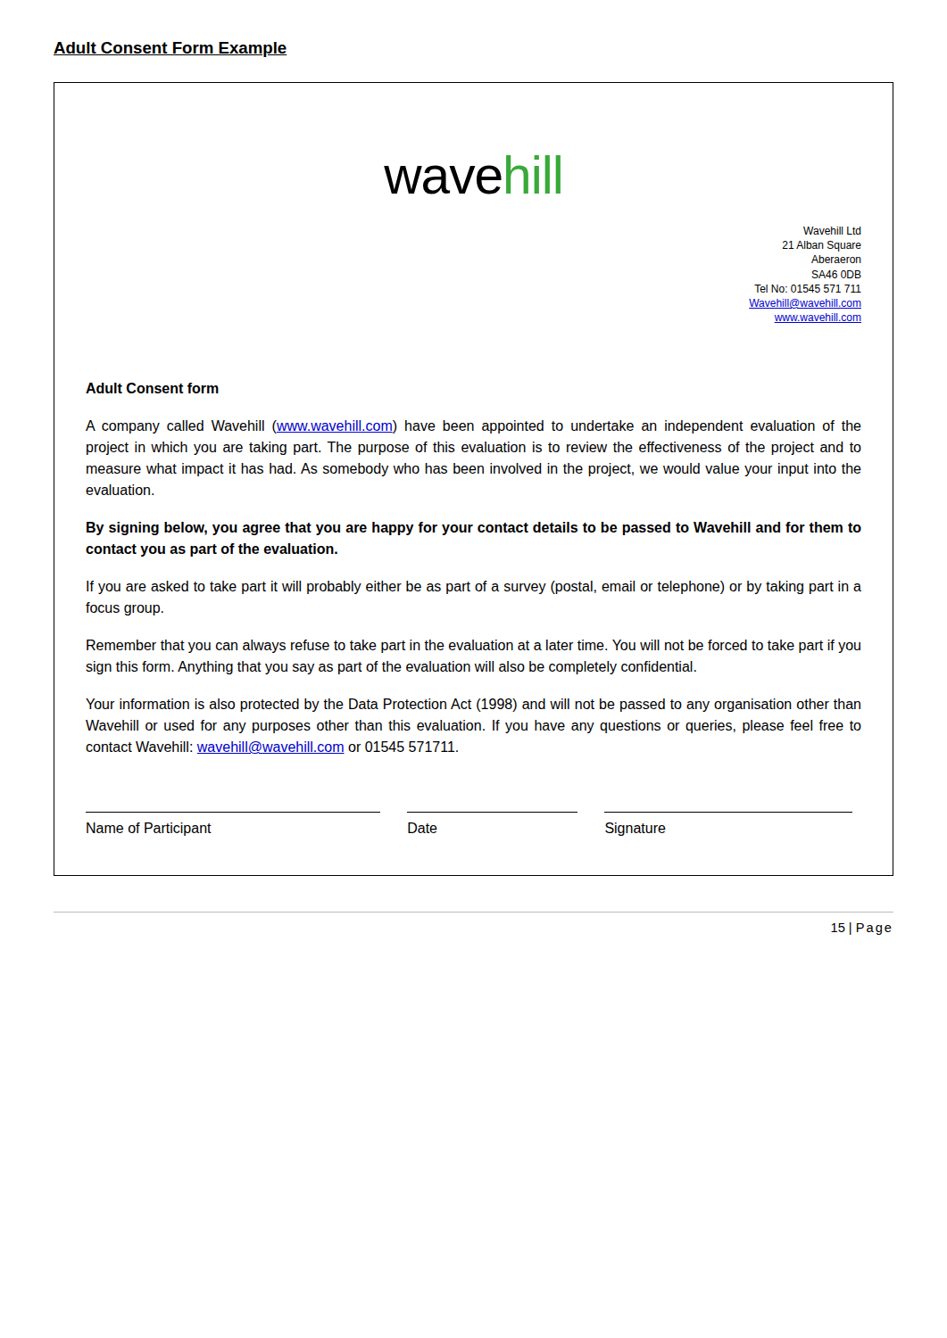Adult Consent Form Example
wave hill
Wavehill Ltd
21 Alban Square
Aberaeron
SA46 0DB
Tel No: 01545 571 711
Wavehill@wavehill.com
www.wavehill.com
Adult Consent form
A company called Wavehill (www.wavehill.com) have been appointed to undertake an independent evaluation of the project in which you are taking part. The purpose of this evaluation is to review the effectiveness of the project and to measure what impact it has had. As somebody who has been involved in the project, we would value your input into the evaluation.
By signing below, you agree that you are happy for your contact details to be passed to Wavehill and for them to contact you as part of the evaluation.
If you are asked to take part it will probably either be as part of a survey (postal, email or telephone) or by taking part in a focus group.
Remember that you can always refuse to take part in the evaluation at a later time. You will not be forced to take part if you sign this form. Anything that you say as part of the evaluation will also be completely confidential.
Your information is also protected by the Data Protection Act (1998) and will not be passed to any organisation other than Wavehill or used for any purposes other than this evaluation. If you have any questions or queries, please feel free to contact Wavehill: wavehill@wavehill.com or 01545 571711.
Name of Participant
Date
Signature
15 | Page